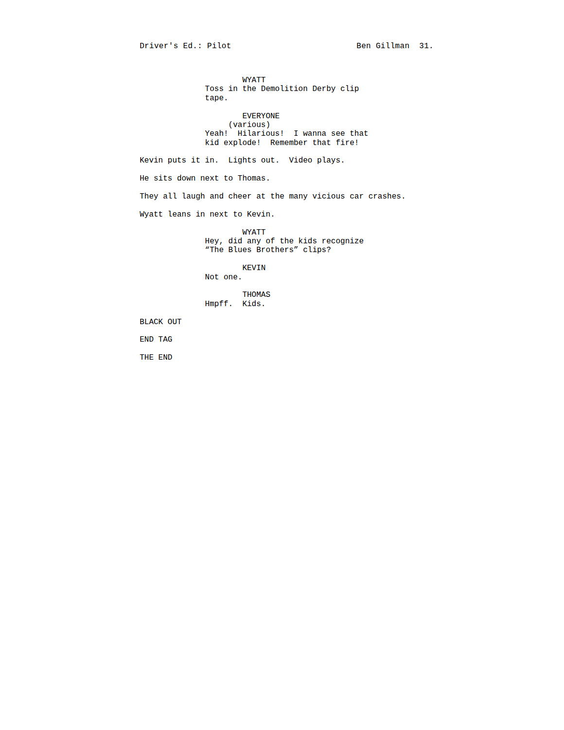Driver's Ed.: Pilot
Ben Gillman 31.
WYATT
Toss in the Demolition Derby clip tape.
EVERYONE
(various)
Yeah! Hilarious! I wanna see that kid explode! Remember that fire!
Kevin puts it in. Lights out. Video plays.
He sits down next to Thomas.
They all laugh and cheer at the many vicious car crashes.
Wyatt leans in next to Kevin.
WYATT
Hey, did any of the kids recognize “The Blues Brothers” clips?
KEVIN
Not one.
THOMAS
Hmpff. Kids.
BLACK OUT
END TAG
THE END